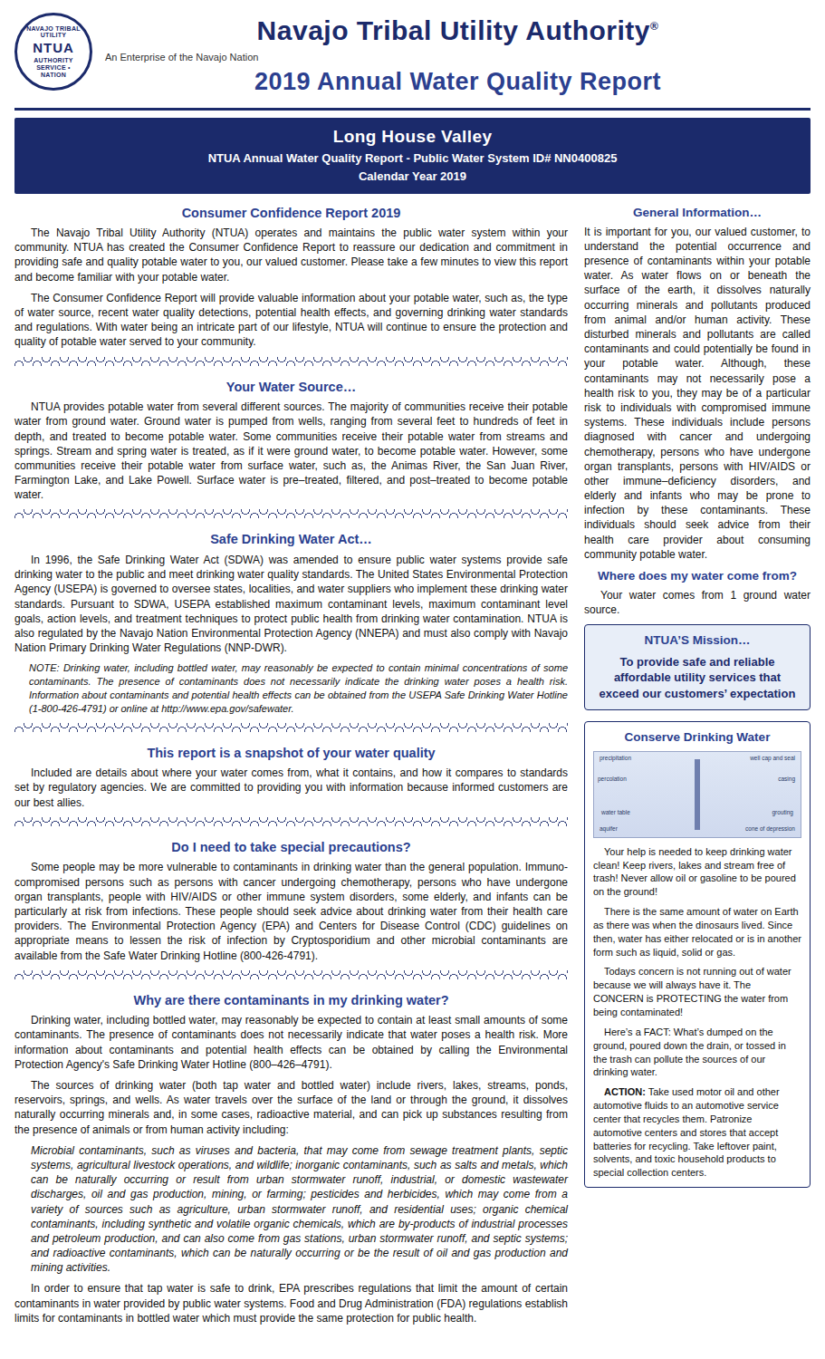NAVAJO TRIBAL UTILITY NTUA AUTHORITY SERVICE • NATION
Navajo Tribal Utility Authority®
An Enterprise of the Navajo Nation
2019 Annual Water Quality Report
Long House Valley
NTUA Annual Water Quality Report - Public Water System ID# NN0400825
Calendar Year 2019
Consumer Confidence Report 2019
The Navajo Tribal Utility Authority (NTUA) operates and maintains the public water system within your community. NTUA has created the Consumer Confidence Report to reassure our dedication and commitment in providing safe and quality potable water to you, our valued customer. Please take a few minutes to view this report and become familiar with your potable water.
The Consumer Confidence Report will provide valuable information about your potable water, such as, the type of water source, recent water quality detections, potential health effects, and governing drinking water standards and regulations. With water being an intricate part of our lifestyle, NTUA will continue to ensure the protection and quality of potable water served to your community.
Your Water Source…
NTUA provides potable water from several different sources. The majority of communities receive their potable water from ground water. Ground water is pumped from wells, ranging from several feet to hundreds of feet in depth, and treated to become potable water. Some communities receive their potable water from streams and springs. Stream and spring water is treated, as if it were ground water, to become potable water. However, some communities receive their potable water from surface water, such as, the Animas River, the San Juan River, Farmington Lake, and Lake Powell. Surface water is pre–treated, filtered, and post–treated to become potable water.
Safe Drinking Water Act…
In 1996, the Safe Drinking Water Act (SDWA) was amended to ensure public water systems provide safe drinking water to the public and meet drinking water quality standards. The United States Environmental Protection Agency (USEPA) is governed to oversee states, localities, and water suppliers who implement these drinking water standards. Pursuant to SDWA, USEPA established maximum contaminant levels, maximum contaminant level goals, action levels, and treatment techniques to protect public health from drinking water contamination. NTUA is also regulated by the Navajo Nation Environmental Protection Agency (NNEPA) and must also comply with Navajo Nation Primary Drinking Water Regulations (NNP-DWR).
NOTE: Drinking water, including bottled water, may reasonably be expected to contain minimal concentrations of some contaminants. The presence of contaminants does not necessarily indicate the drinking water poses a health risk. Information about contaminants and potential health effects can be obtained from the USEPA Safe Drinking Water Hotline (1-800-426-4791) or online at http://www.epa.gov/safewater.
This report is a snapshot of your water quality
Included are details about where your water comes from, what it contains, and how it compares to standards set by regulatory agencies. We are committed to providing you with information because informed customers are our best allies.
Do I need to take special precautions?
Some people may be more vulnerable to contaminants in drinking water than the general population. Immuno-compromised persons such as persons with cancer undergoing chemotherapy, persons who have undergone organ transplants, people with HIV/AIDS or other immune system disorders, some elderly, and infants can be particularly at risk from infections. These people should seek advice about drinking water from their health care providers. The Environmental Protection Agency (EPA) and Centers for Disease Control (CDC) guidelines on appropriate means to lessen the risk of infection by Cryptosporidium and other microbial contaminants are available from the Safe Water Drinking Hotline (800-426-4791).
Why are there contaminants in my drinking water?
Drinking water, including bottled water, may reasonably be expected to contain at least small amounts of some contaminants. The presence of contaminants does not necessarily indicate that water poses a health risk. More information about contaminants and potential health effects can be obtained by calling the Environmental Protection Agency's Safe Drinking Water Hotline (800–426–4791).
The sources of drinking water (both tap water and bottled water) include rivers, lakes, streams, ponds, reservoirs, springs, and wells. As water travels over the surface of the land or through the ground, it dissolves naturally occurring minerals and, in some cases, radioactive material, and can pick up substances resulting from the presence of animals or from human activity including:
Microbial contaminants, such as viruses and bacteria, that may come from sewage treatment plants, septic systems, agricultural livestock operations, and wildlife; inorganic contaminants, such as salts and metals, which can be naturally occurring or result from urban stormwater runoff, industrial, or domestic wastewater discharges, oil and gas production, mining, or farming; pesticides and herbicides, which may come from a variety of sources such as agriculture, urban stormwater runoff, and residential uses; organic chemical contaminants, including synthetic and volatile organic chemicals, which are by-products of industrial processes and petroleum production, and can also come from gas stations, urban stormwater runoff, and septic systems; and radioactive contaminants, which can be naturally occurring or be the result of oil and gas production and mining activities.
In order to ensure that tap water is safe to drink, EPA prescribes regulations that limit the amount of certain contaminants in water provided by public water systems. Food and Drug Administration (FDA) regulations establish limits for contaminants in bottled water which must provide the same protection for public health.
General Information…
It is important for you, our valued customer, to understand the potential occurrence and presence of contaminants within your potable water. As water flows on or beneath the surface of the earth, it dissolves naturally occurring minerals and pollutants produced from animal and/or human activity. These disturbed minerals and pollutants are called contaminants and could potentially be found in your potable water. Although, these contaminants may not necessarily pose a health risk to you, they may be of a particular risk to individuals with compromised immune systems. These individuals include persons diagnosed with cancer and undergoing chemotherapy, persons who have undergone organ transplants, persons with HIV/AIDS or other immune–deficiency disorders, and elderly and infants who may be prone to infection by these contaminants. These individuals should seek advice from their health care provider about consuming community potable water.
Where does my water come from?
Your water comes from 1 ground water source.
NTUA’S Mission…
To provide safe and reliable affordable utility services that exceed our customers’ expectation
Conserve Drinking Water
precipitation well cap and seal percolation casing water table grouting aquifer cone of depression
Your help is needed to keep drinking water clean! Keep rivers, lakes and stream free of trash! Never allow oil or gasoline to be poured on the ground!
There is the same amount of water on Earth as there was when the dinosaurs lived. Since then, water has either relocated or is in another form such as liquid, solid or gas.
Todays concern is not running out of water because we will always have it. The CONCERN is PROTECTING the water from being contaminated!
Here’s a FACT: What’s dumped on the ground, poured down the drain, or tossed in the trash can pollute the sources of our drinking water.
ACTION: Take used motor oil and other automotive fluids to an automotive service center that recycles them. Patronize automotive centers and stores that accept batteries for recycling. Take leftover paint, solvents, and toxic household products to special collection centers.